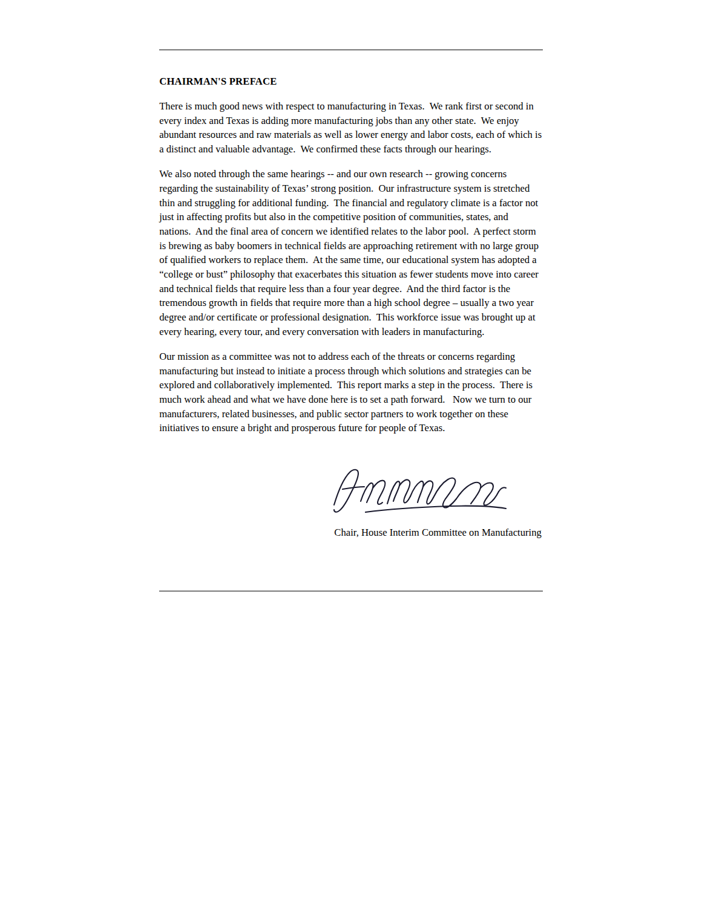CHAIRMAN'S PREFACE
There is much good news with respect to manufacturing in Texas. We rank first or second in every index and Texas is adding more manufacturing jobs than any other state. We enjoy abundant resources and raw materials as well as lower energy and labor costs, each of which is a distinct and valuable advantage. We confirmed these facts through our hearings.
We also noted through the same hearings -- and our own research -- growing concerns regarding the sustainability of Texas’ strong position. Our infrastructure system is stretched thin and struggling for additional funding. The financial and regulatory climate is a factor not just in affecting profits but also in the competitive position of communities, states, and nations. And the final area of concern we identified relates to the labor pool. A perfect storm is brewing as baby boomers in technical fields are approaching retirement with no large group of qualified workers to replace them. At the same time, our educational system has adopted a “college or bust” philosophy that exacerbates this situation as fewer students move into career and technical fields that require less than a four year degree. And the third factor is the tremendous growth in fields that require more than a high school degree – usually a two year degree and/or certificate or professional designation. This workforce issue was brought up at every hearing, every tour, and every conversation with leaders in manufacturing.
Our mission as a committee was not to address each of the threats or concerns regarding manufacturing but instead to initiate a process through which solutions and strategies can be explored and collaboratively implemented. This report marks a step in the process. There is much work ahead and what we have done here is to set a path forward. Now we turn to our manufacturers, related businesses, and public sector partners to work together on these initiatives to ensure a bright and prosperous future for people of Texas.
Chair, House Interim Committee on Manufacturing